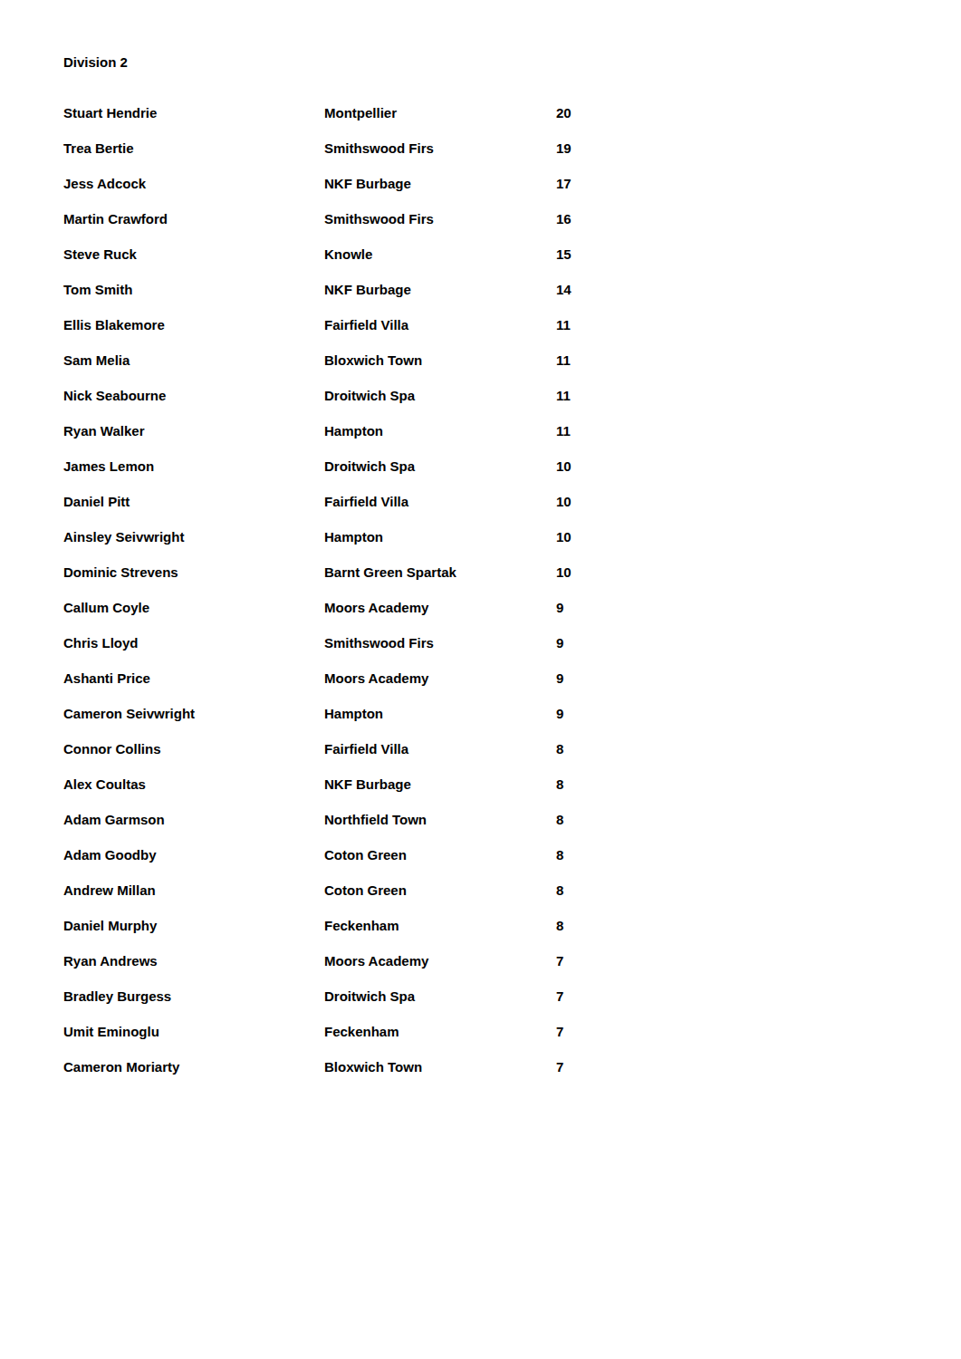Division 2
| Stuart Hendrie | Montpellier | 20 |
| Trea Bertie | Smithswood Firs | 19 |
| Jess Adcock | NKF Burbage | 17 |
| Martin Crawford | Smithswood Firs | 16 |
| Steve Ruck | Knowle | 15 |
| Tom Smith | NKF Burbage | 14 |
| Ellis Blakemore | Fairfield Villa | 11 |
| Sam Melia | Bloxwich Town | 11 |
| Nick Seabourne | Droitwich Spa | 11 |
| Ryan Walker | Hampton | 11 |
| James Lemon | Droitwich Spa | 10 |
| Daniel Pitt | Fairfield Villa | 10 |
| Ainsley Seivwright | Hampton | 10 |
| Dominic Strevens | Barnt Green Spartak | 10 |
| Callum Coyle | Moors Academy | 9 |
| Chris Lloyd | Smithswood Firs | 9 |
| Ashanti Price | Moors Academy | 9 |
| Cameron Seivwright | Hampton | 9 |
| Connor Collins | Fairfield Villa | 8 |
| Alex Coultas | NKF Burbage | 8 |
| Adam Garmson | Northfield Town | 8 |
| Adam Goodby | Coton Green | 8 |
| Andrew Millan | Coton Green | 8 |
| Daniel Murphy | Feckenham | 8 |
| Ryan Andrews | Moors Academy | 7 |
| Bradley Burgess | Droitwich Spa | 7 |
| Umit Eminoglu | Feckenham | 7 |
| Cameron Moriarty | Bloxwich Town | 7 |